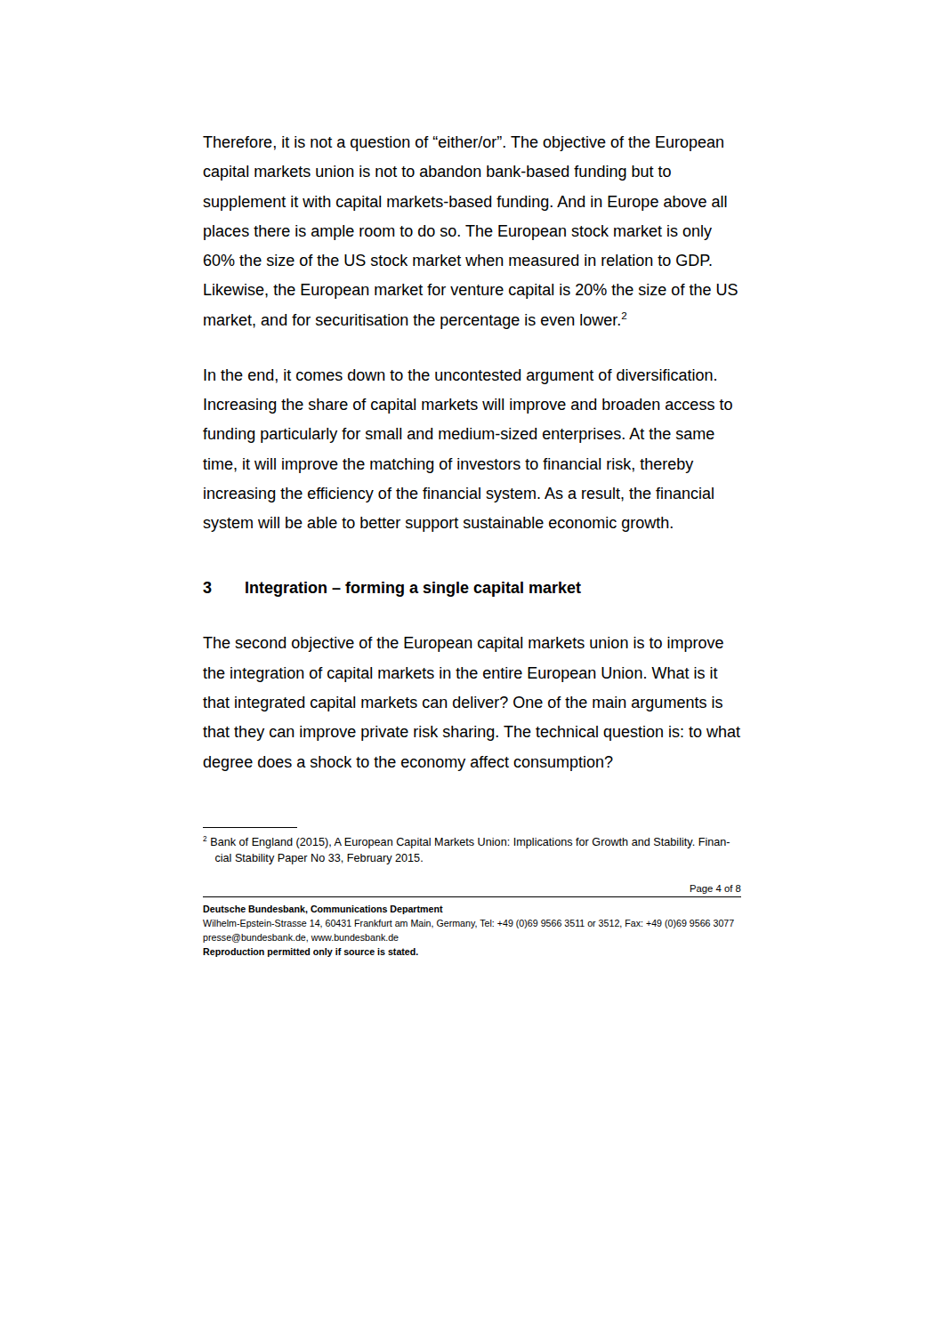Therefore, it is not a question of “either/or”. The objective of the European capital markets union is not to abandon bank-based funding but to supplement it with capital markets-based funding. And in Europe above all places there is ample room to do so. The European stock market is only 60% the size of the US stock market when measured in relation to GDP. Likewise, the European market for venture capital is 20% the size of the US market, and for securitisation the percentage is even lower.2
In the end, it comes down to the uncontested argument of diversification. Increasing the share of capital markets will improve and broaden access to funding particularly for small and medium-sized enterprises. At the same time, it will improve the matching of investors to financial risk, thereby increasing the efficiency of the financial system. As a result, the financial system will be able to better support sustainable economic growth.
3 Integration – forming a single capital market
The second objective of the European capital markets union is to improve the integration of capital markets in the entire European Union. What is it that integrated capital markets can deliver? One of the main arguments is that they can improve private risk sharing. The technical question is: to what degree does a shock to the economy affect consumption?
2 Bank of England (2015), A European Capital Markets Union: Implications for Growth and Stability. Finan-
cial Stability Paper No 33, February 2015.
Page 4 of 8
Deutsche Bundesbank, Communications Department
Wilhelm-Epstein-Strasse 14, 60431 Frankfurt am Main, Germany, Tel: +49 (0)69 9566 3511 or 3512, Fax: +49 (0)69 9566 3077
presse@bundesbank.de, www.bundesbank.de
Reproduction permitted only if source is stated.